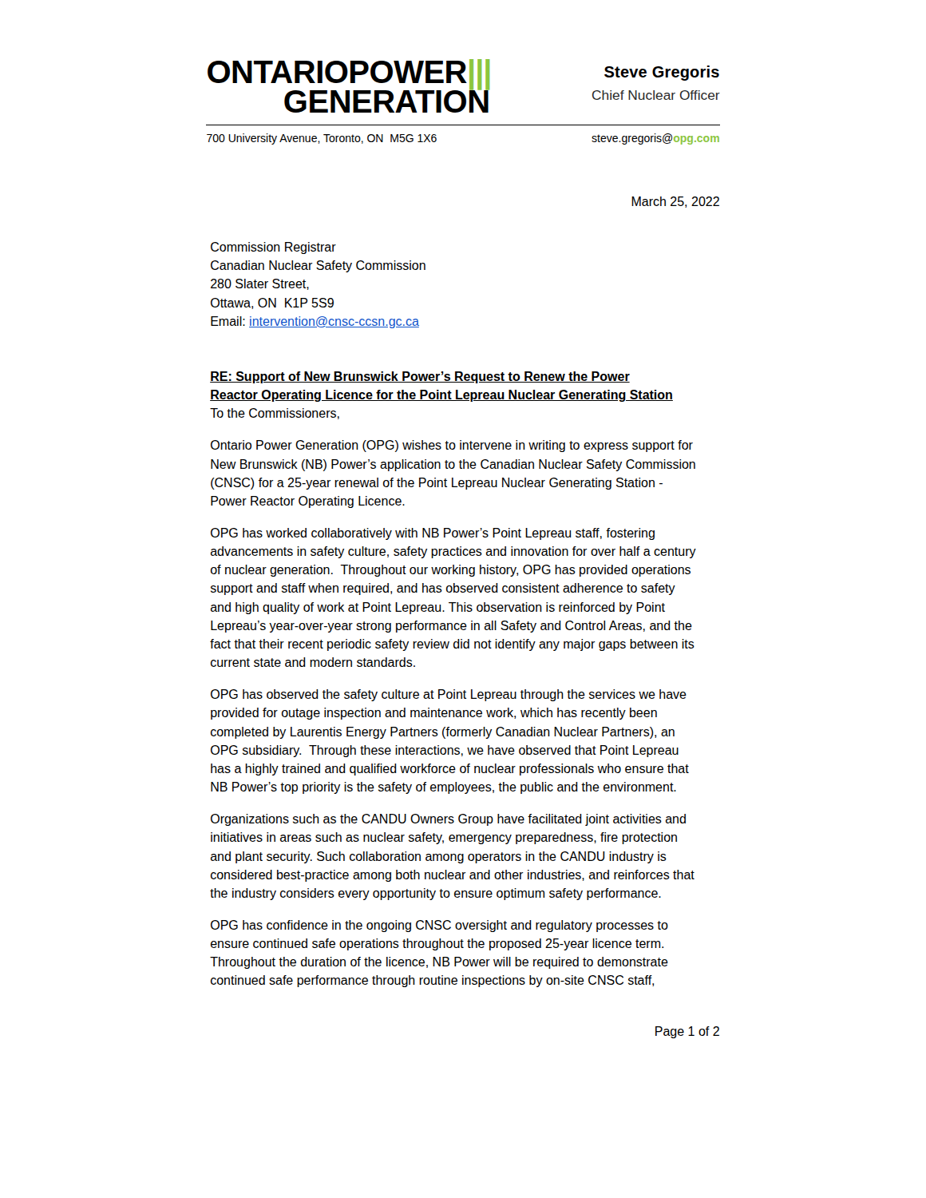ONTARIO POWER|||
GENERATION
Steve Gregoris
Chief Nuclear Officer
700 University Avenue, Toronto, ON M5G 1X6
steve.gregoris@opg.com
March 25, 2022
Commission Registrar
Canadian Nuclear Safety Commission
280 Slater Street,
Ottawa, ON K1P 5S9
Email: intervention@cnsc-ccsn.gc.ca
RE: Support of New Brunswick Power’s Request to Renew the Power Reactor Operating Licence for the Point Lepreau Nuclear Generating Station
To the Commissioners,
Ontario Power Generation (OPG) wishes to intervene in writing to express support for New Brunswick (NB) Power’s application to the Canadian Nuclear Safety Commission (CNSC) for a 25-year renewal of the Point Lepreau Nuclear Generating Station - Power Reactor Operating Licence.
OPG has worked collaboratively with NB Power’s Point Lepreau staff, fostering advancements in safety culture, safety practices and innovation for over half a century of nuclear generation. Throughout our working history, OPG has provided operations support and staff when required, and has observed consistent adherence to safety and high quality of work at Point Lepreau. This observation is reinforced by Point Lepreau’s year-over-year strong performance in all Safety and Control Areas, and the fact that their recent periodic safety review did not identify any major gaps between its current state and modern standards.
OPG has observed the safety culture at Point Lepreau through the services we have provided for outage inspection and maintenance work, which has recently been completed by Laurentis Energy Partners (formerly Canadian Nuclear Partners), an OPG subsidiary. Through these interactions, we have observed that Point Lepreau has a highly trained and qualified workforce of nuclear professionals who ensure that NB Power’s top priority is the safety of employees, the public and the environment.
Organizations such as the CANDU Owners Group have facilitated joint activities and initiatives in areas such as nuclear safety, emergency preparedness, fire protection and plant security. Such collaboration among operators in the CANDU industry is considered best-practice among both nuclear and other industries, and reinforces that the industry considers every opportunity to ensure optimum safety performance.
OPG has confidence in the ongoing CNSC oversight and regulatory processes to ensure continued safe operations throughout the proposed 25-year licence term. Throughout the duration of the licence, NB Power will be required to demonstrate continued safe performance through routine inspections by on-site CNSC staff,
Page 1 of 2